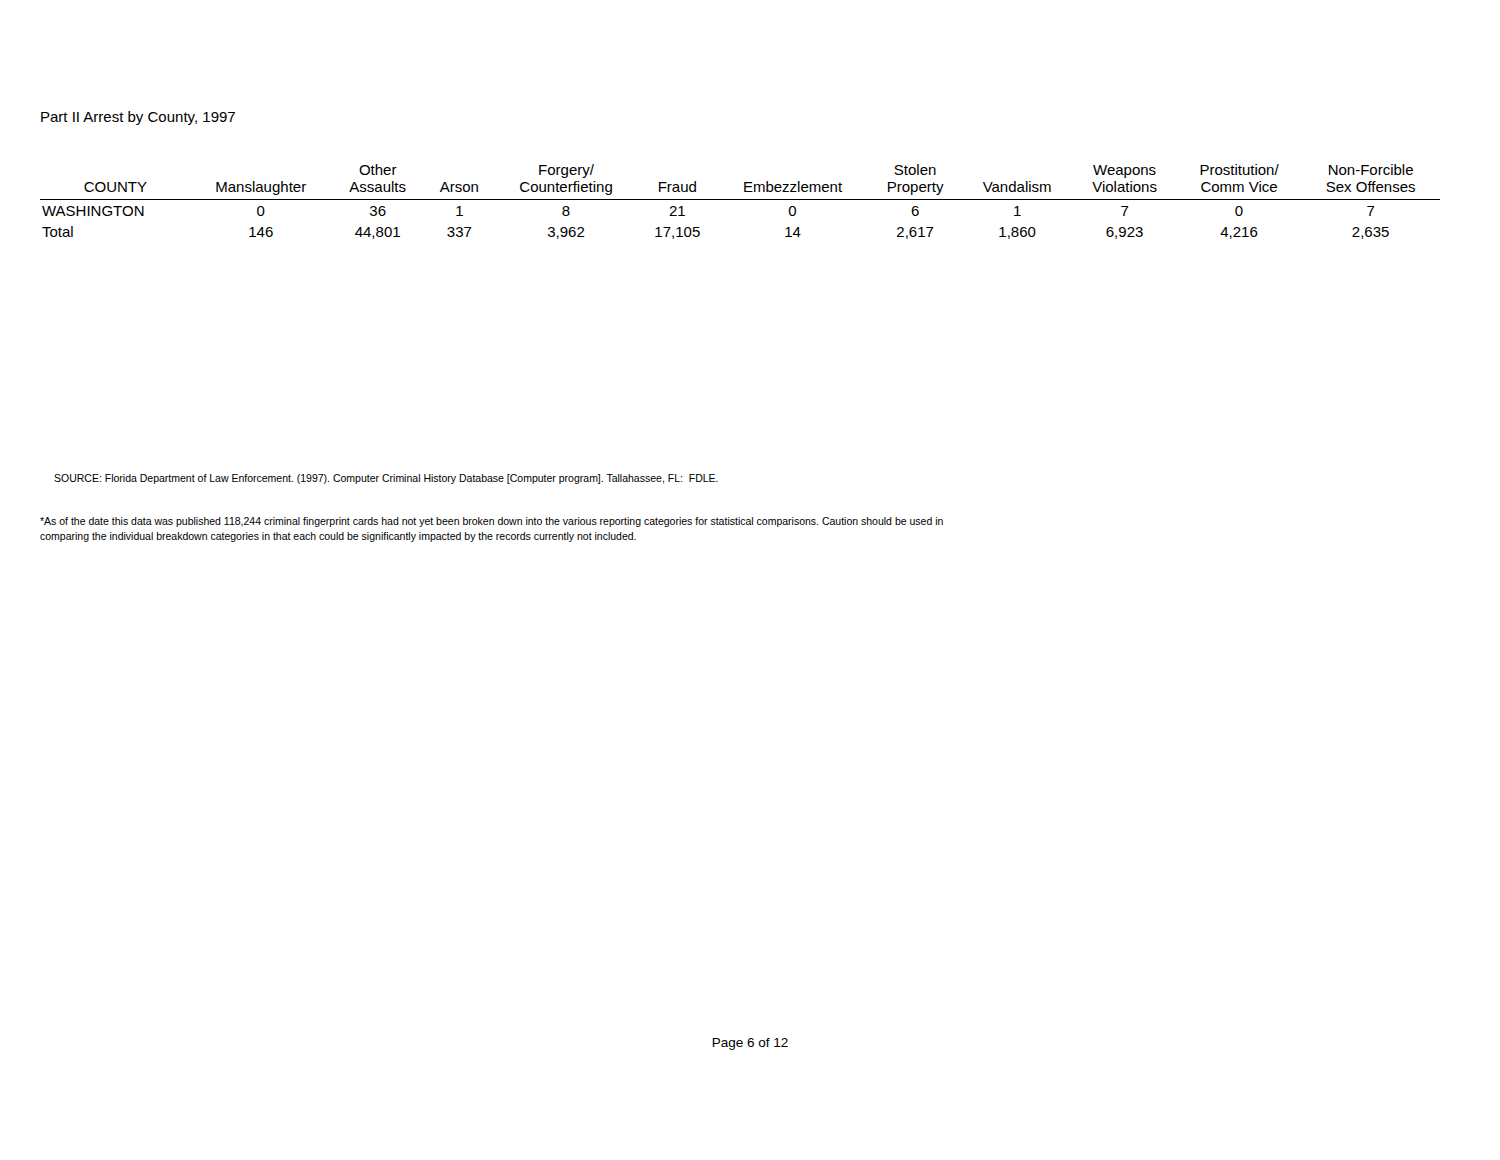Part II Arrest by County, 1997
| COUNTY | Manslaughter | Other Assaults | Arson | Forgery/ Counterfieting | Fraud | Embezzlement | Stolen Property | Vandalism | Weapons Violations | Prostitution/ Comm Vice | Non-Forcible Sex Offenses |
| --- | --- | --- | --- | --- | --- | --- | --- | --- | --- | --- | --- |
| WASHINGTON | 0 | 36 | 1 | 8 | 21 | 0 | 6 | 1 | 7 | 0 | 7 |
| Total | 146 | 44,801 | 337 | 3,962 | 17,105 | 14 | 2,617 | 1,860 | 6,923 | 4,216 | 2,635 |
SOURCE: Florida Department of Law Enforcement. (1997). Computer Criminal History Database [Computer program]. Tallahassee, FL: FDLE.
*As of the date this data was published 118,244 criminal fingerprint cards had not yet been broken down into the various reporting categories for statistical comparisons. Caution should be used in
comparing the individual breakdown categories in that each could be significantly impacted by the records currently not included.
Page 6 of 12